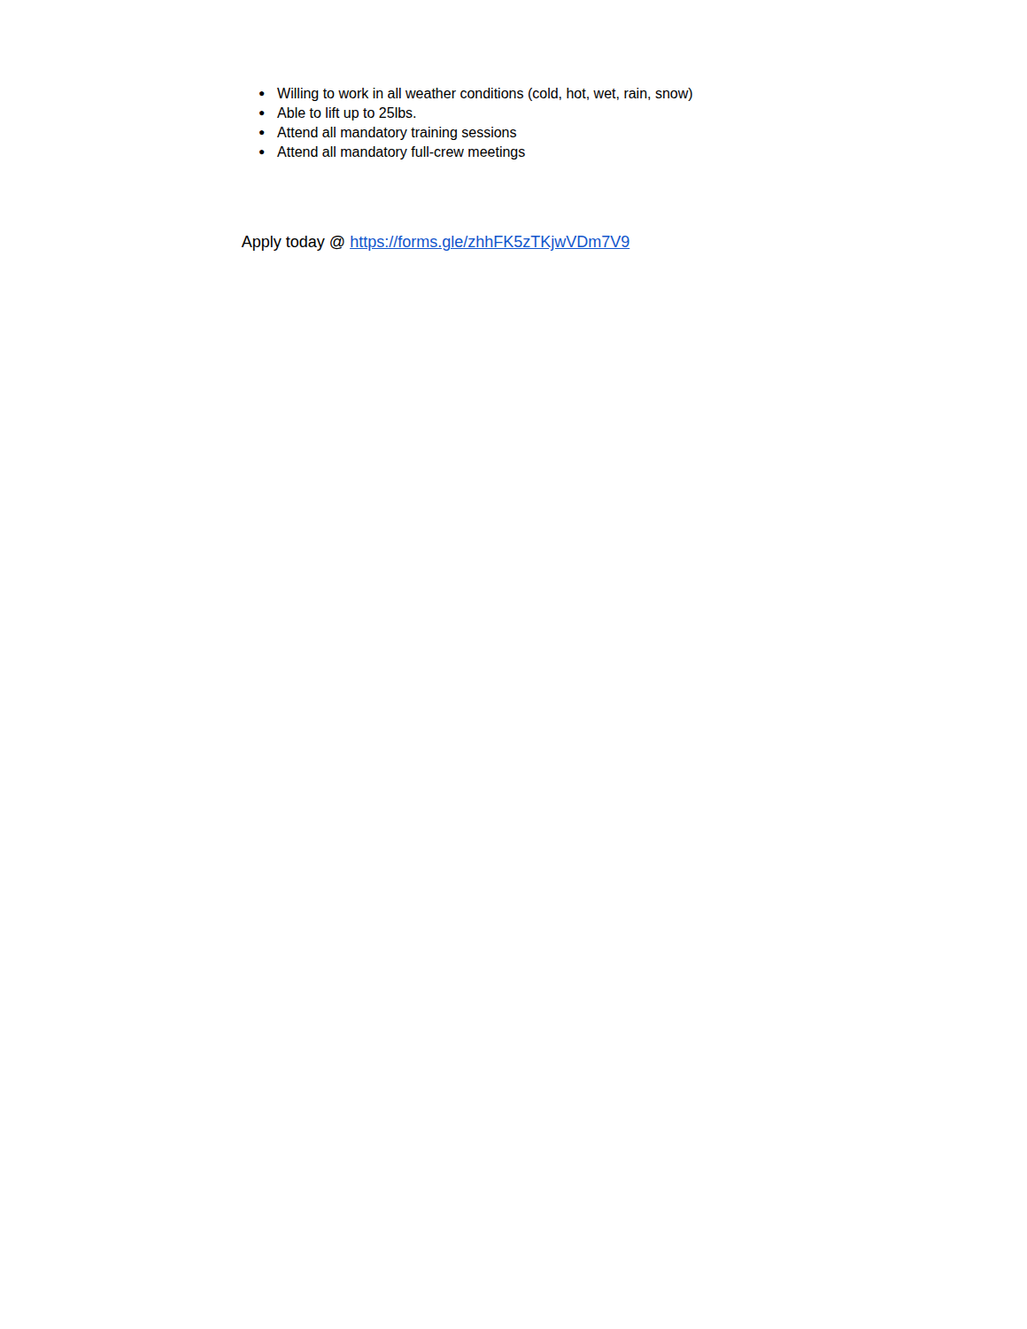Willing to work in all weather conditions (cold, hot, wet, rain, snow)
Able to lift up to 25lbs.
Attend all mandatory training sessions
Attend all mandatory full-crew meetings
Apply today @ https://forms.gle/zhhFK5zTKjwVDm7V9